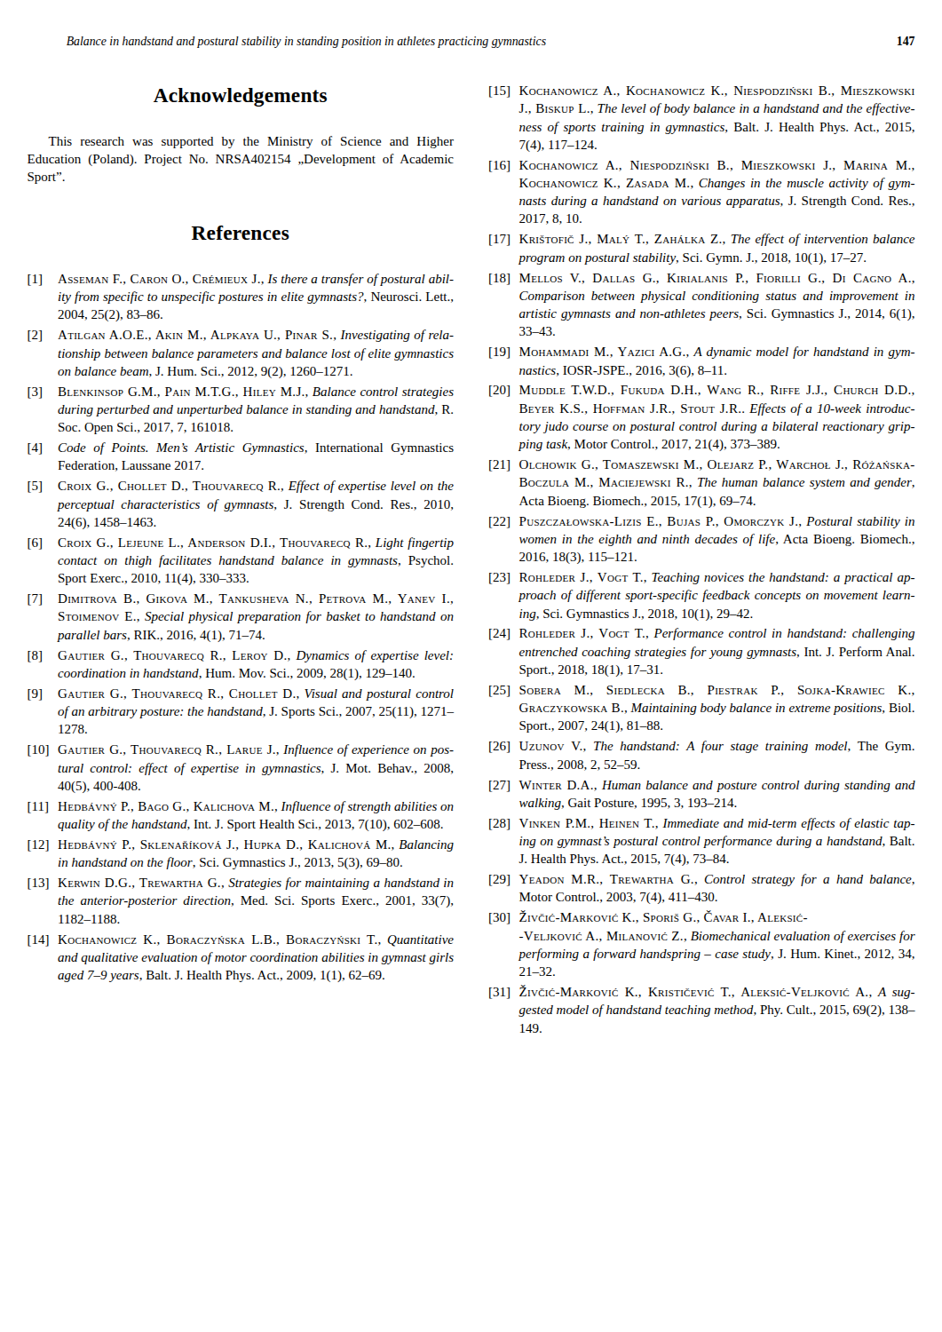Balance in handstand and postural stability in standing position in athletes practicing gymnastics 147
Acknowledgements
This research was supported by the Ministry of Science and Higher Education (Poland). Project No. NRSA402154 „Development of Academic Sport”.
References
Asseman F., Caron O., Crémieux J., Is there a transfer of postural ability from specific to unspecific postures in elite gymnasts?, Neurosci. Lett., 2004, 25(2), 83–86.
Atilgan A.O.E., Akin M., Alpkaya U., Pinar S., Investigating of relationship between balance parameters and balance lost of elite gymnastics on balance beam, J. Hum. Sci., 2012, 9(2), 1260–1271.
Blenkinsop G.M., Pain M.T.G., Hiley M.J., Balance control strategies during perturbed and unperturbed balance in standing and handstand, R. Soc. Open Sci., 2017, 7, 161018.
Code of Points. Men’s Artistic Gymnastics, International Gymnastics Federation, Laussane 2017.
Croix G., Chollet D., Thouvarecq R., Effect of expertise level on the perceptual characteristics of gymnasts, J. Strength Cond. Res., 2010, 24(6), 1458–1463.
Croix G., Lejeune L., Anderson D.I., Thouvarecq R., Light fingertip contact on thigh facilitates handstand balance in gymnasts, Psychol. Sport Exerc., 2010, 11(4), 330–333.
Dimitrova B., Gikova M., Tankusheva N., Petrova M., Yanev I., Stoimenov E., Special physical preparation for basket to handstand on parallel bars, RIK., 2016, 4(1), 71–74.
Gautier G., Thouvarecq R., Leroy D., Dynamics of expertise level: coordination in handstand, Hum. Mov. Sci., 2009, 28(1), 129–140.
Gautier G., Thouvarecq R., Chollet D., Visual and postural control of an arbitrary posture: the handstand, J. Sports Sci., 2007, 25(11), 1271–1278.
Gautier G., Thouvarecq R., Larue J., Influence of experience on postural control: effect of expertise in gymnastics, J. Mot. Behav., 2008, 40(5), 400-408.
Hedbávný P., Bago G., Kalichova M., Influence of strength abilities on quality of the handstand, Int. J. Sport Health Sci., 2013, 7(10), 602–608.
Hedbávný P., Sklenaříková J., Hupka D., Kalichová M., Balancing in handstand on the floor, Sci. Gymnastics J., 2013, 5(3), 69–80.
Kerwin D.G., Trewartha G., Strategies for maintaining a handstand in the anterior-posterior direction, Med. Sci. Sports Exerc., 2001, 33(7), 1182–1188.
Kochanowicz K., Boraczyńska L.B., Boraczyński T., Quantitative and qualitative evaluation of motor coordination abilities in gymnast girls aged 7–9 years, Balt. J. Health Phys. Act., 2009, 1(1), 62–69.
Kochanowicz A., Kochanowicz K., Niespodziński B., Mieszkowski J., Biskup L., The level of body balance in a handstand and the effectiveness of sports training in gymnastics, Balt. J. Health Phys. Act., 2015, 7(4), 117–124.
Kochanowicz A., Niespodziński B., Mieszkowski J., Marina M., Kochanowicz K., Zasada M., Changes in the muscle activity of gymnasts during a handstand on various apparatus, J. Strength Cond. Res., 2017, 8, 10.
Krištofič J., Malý T., Zahálka Z., The effect of intervention balance program on postural stability, Sci. Gymn. J., 2018, 10(1), 17–27.
Mellos V., Dallas G., Kirialanis P., Fiorilli G., Di Cagno A., Comparison between physical conditioning status and improvement in artistic gymnasts and non-athletes peers, Sci. Gymnastics J., 2014, 6(1), 33–43.
Mohammadi M., Yazici A.G., A dynamic model for handstand in gymnastics, IOSR-JSPE., 2016, 3(6), 8–11.
Muddle T.W.D., Fukuda D.H., Wang R., Riffe J.J., Church D.D., Beyer K.S., Hoffman J.R., Stout J.R.. Effects of a 10-week introductory judo course on postural control during a bilateral reactionary gripping task, Motor Control., 2017, 21(4), 373–389.
Olchowik G., Tomaszewski M., Olejarz P., Warchoł J., Różańska-Boczula M., Maciejewski R., The human balance system and gender, Acta Bioeng. Biomech., 2015, 17(1), 69–74.
Puszczałowska-Lizis E., Bujas P., Omorczyk J., Postural stability in women in the eighth and ninth decades of life, Acta Bioeng. Biomech., 2016, 18(3), 115–121.
Rohleder J., Vogt T., Teaching novices the handstand: a practical approach of different sport-specific feedback concepts on movement learning, Sci. Gymnastics J., 2018, 10(1), 29–42.
Rohleder J., Vogt T., Performance control in handstand: challenging entrenched coaching strategies for young gymnasts, Int. J. Perform Anal. Sport., 2018, 18(1), 17–31.
Sobera M., Siedlecka B., Piestrak P., Sojka-Krawiec K., Graczykowska B., Maintaining body balance in extreme positions, Biol. Sport., 2007, 24(1), 81–88.
Uzunov V., The handstand: A four stage training model, The Gym. Press., 2008, 2, 52–59.
Winter D.A., Human balance and posture control during standing and walking, Gait Posture, 1995, 3, 193–214.
Vinken P.M., Heinen T., Immediate and mid-term effects of elastic taping on gymnast’s postural control performance during a handstand, Balt. J. Health Phys. Act., 2015, 7(4), 73–84.
Yeadon M.R., Trewartha G., Control strategy for a hand balance, Motor Control., 2003, 7(4), 411–430.
Živčić-Marković K., Sporiš G., Čavar I., Aleksić-
-Veljković A., Milanović Z., Biomechanical evaluation of exercises for performing a forward handspring – case study, J. Hum. Kinet., 2012, 34, 21–32.
Živčić-Marković K., Krističević T., Aleksić-Veljković A., A suggested model of handstand teaching method, Phy. Cult., 2015, 69(2), 138–149.